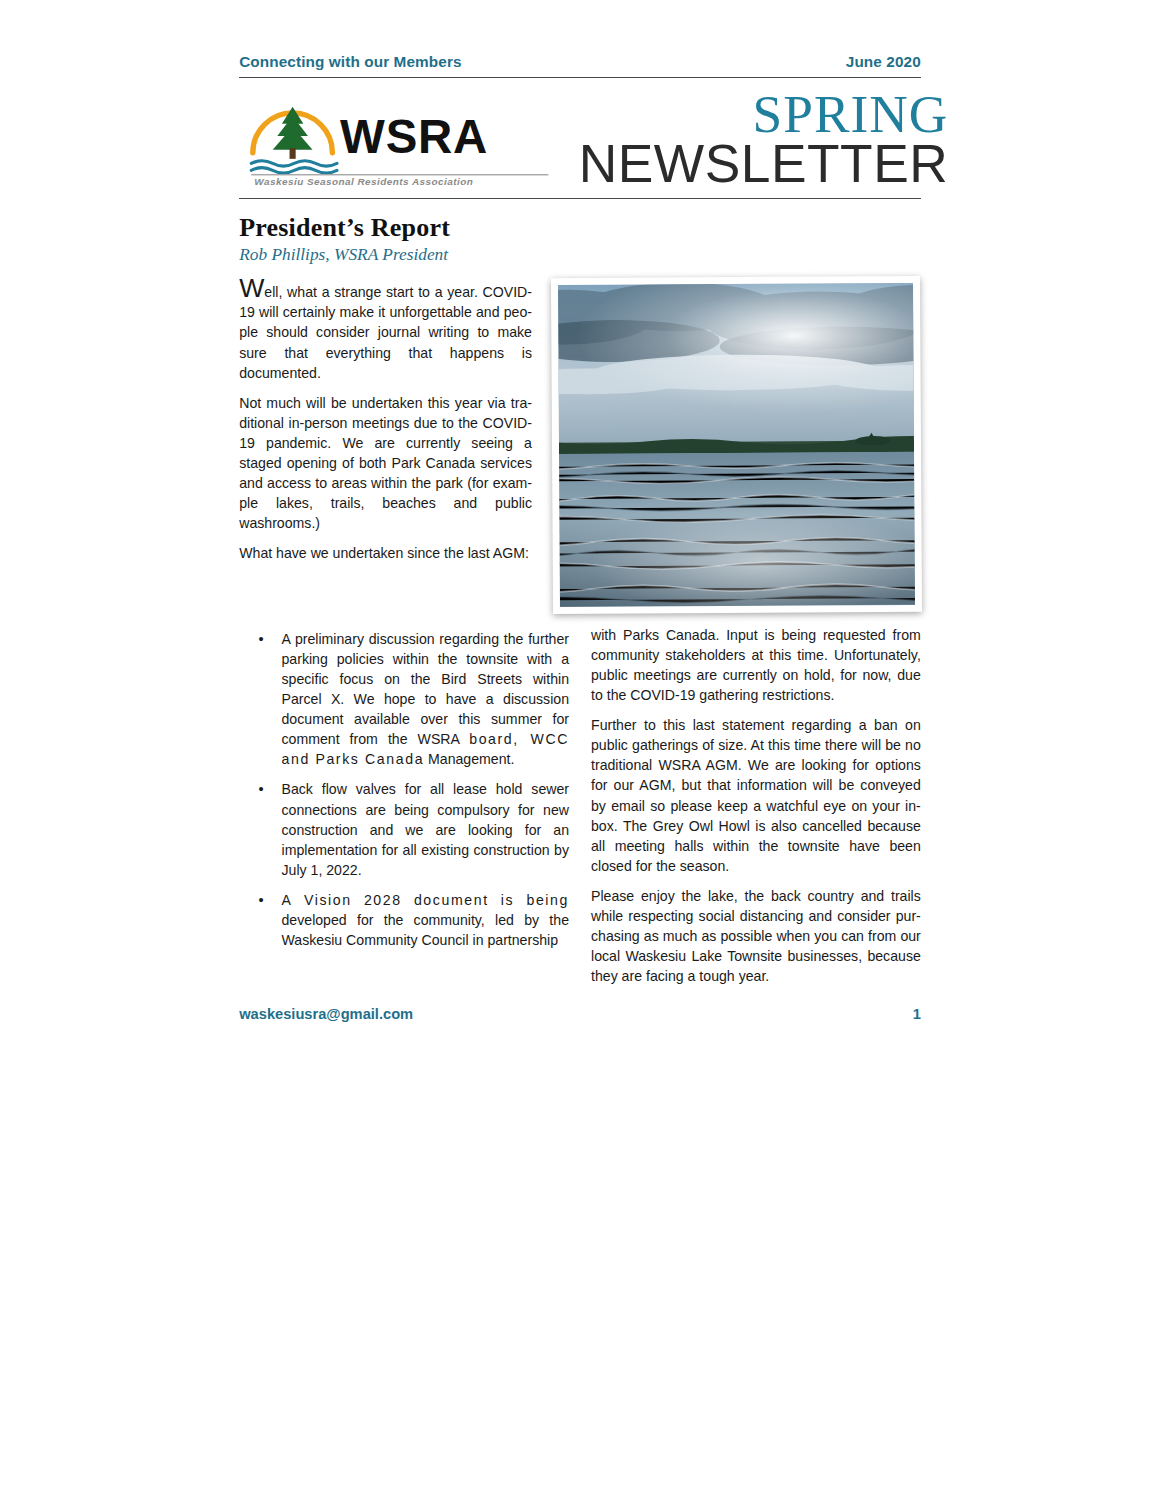Connecting with our Members
June 2020
WSRA Waskesiu Seasonal Residents Association
SPRING NEWSLETTER
President’s Report
Rob Phillips, WSRA President
Well, what a strange start to a year. COVID-19 will certainly make it unforgettable and people should consider journal writing to make sure that everything that happens is documented.
Not much will be undertaken this year via traditional in-person meetings due to the COVID-19 pandemic. We are currently seeing a staged opening of both Park Canada services and access to areas within the park (for example lakes, trails, beaches and public washrooms.)
What have we undertaken since the last AGM:
A preliminary discussion regarding the further parking policies within the townsite with a specific focus on the Bird Streets within Parcel X. We hope to have a discussion document available over this summer for comment from the WSRA board, WCC and Parks Canada Management.
Back flow valves for all lease hold sewer connections are being compulsory for new construction and we are looking for an implementation for all existing construction by July 1, 2022.
A Vision 2028 document is being developed for the community, led by the Waskesiu Community Council in partnership
with Parks Canada. Input is being requested from community stakeholders at this time. Unfortunately, public meetings are currently on hold, for now, due to the COVID-19 gathering restrictions.
Further to this last statement regarding a ban on public gatherings of size. At this time there will be no traditional WSRA AGM. We are looking for options for our AGM, but that information will be conveyed by email so please keep a watchful eye on your inbox. The Grey Owl Howl is also cancelled because all meeting halls within the townsite have been closed for the season.
Please enjoy the lake, the back country and trails while respecting social distancing and consider purchasing as much as possible when you can from our local Waskesiu Lake Townsite businesses, because they are facing a tough year.
waskesiusra@gmail.com
1